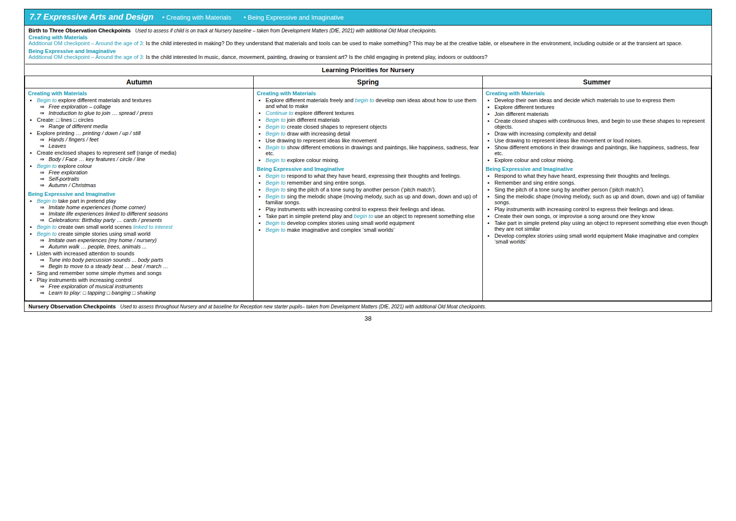7.7 Expressive Arts and Design • Creating with Materials • Being Expressive and Imaginative
Birth to Three Observation Checkpoints Used to assess if child is on track at Nursery baseline – taken from Development Matters (DfE, 2021) with additional Old Moat checkpoints.
Creating with Materials
Additional OM checkpoint – Around the age of 3: Is the child interested in making? Do they understand that materials and tools can be used to make something? This may be at the creative table, or elsewhere in the environment, including outside or at the transient art space.
Being Expressive and Imaginative
Additional OM checkpoint – Around the age of 3: Is the child interested In music, dance, movement, painting, drawing or transient art? Is the child engaging in pretend play, indoors or outdoors?
| Learning Priorities for Nursery |
| Autumn | Spring | Summer |
| Creating with Materials Begin to explore different materials and textures Free exploration – collage Introduction to glue to join … spread / press Create: □ lines □ circles Range of different media Explore printing … printing / down / up / still Hands / fingers / feet Leaves Create enclosed shapes to represent self (range of media) Body / Face … key features / circle / line Begin to explore colour Free exploration Self-portraits Autumn / Christmas Being Expressive and Imaginative Begin to take part in pretend play Imitate home experiences (home corner) Imitate life experiences linked to different seasons Celebrations: Birthday party … cards / presents Begin to create own small world scenes linked to interest Begin to create simple stories using small world Imitate own experiences (my home / nursery) Autumn walk … people, trees, animals ... Listen with increased attention to sounds Tune into body percussion sounds ... body parts Begin to move to a steady beat … beat / march … Sing and remember some simple rhymes and songs Play instruments with increasing control Free exploration of musical instruments Learn to play: □ tapping □ banging □ shaking | Creating with Materials Explore different materials freely and begin to develop own ideas about how to use them and what to make Continue to explore different textures Begin to join different materials Begin to create closed shapes to represent objects Begin to draw with increasing detail Use drawing to represent ideas like movement Begin to show different emotions in drawings and paintings, like happiness, sadness, fear etc. Begin to explore colour mixing. Being Expressive and Imaginative Begin to respond to what they have heard, expressing their thoughts and feelings. Begin to remember and sing entire songs. Begin to sing the pitch of a tone sung by another person (‘pitch match’). Begin to sing the melodic shape (moving melody, such as up and down, down and up) of familiar songs. Play instruments with increasing control to express their feelings and ideas. Take part in simple pretend play and begin to use an object to represent something else Begin to develop complex stories using small world equipment Begin to make imaginative and complex ‘small worlds’ | Creating with Materials Develop their own ideas and decide which materials to use to express them Explore different textures Join different materials Create closed shapes with continuous lines, and begin to use these shapes to represent objects. Draw with increasing complexity and detail Use drawing to represent ideas like movement or loud noises. Show different emotions in their drawings and paintings, like happiness, sadness, fear etc. Explore colour and colour mixing. Being Expressive and Imaginative Respond to what they have heard, expressing their thoughts and feelings. Remember and sing entire songs. Sing the pitch of a tone sung by another person (‘pitch match’). Sing the melodic shape (moving melody, such as up and down, down and up) of familiar songs. Play instruments with increasing control to express their feelings and ideas. Create their own songs, or improvise a song around one they know Take part in simple pretend play using an object to represent something else even though they are not similar Develop complex stories using small world equipment Make imaginative and complex ‘small worlds’ |
Nursery Observation Checkpoints Used to assess throughout Nursery and at baseline for Reception new starter pupils– taken from Development Matters (DfE, 2021) with additional Old Moat checkpoints.
38